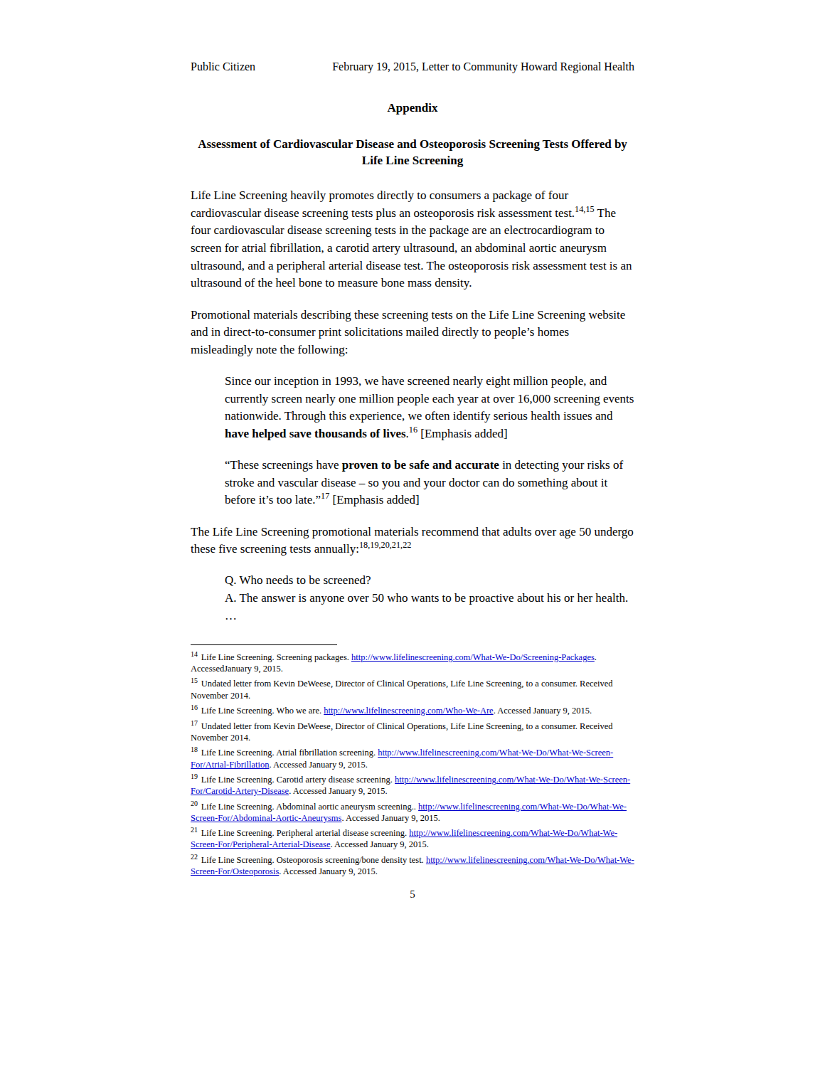Public Citizen
February 19, 2015, Letter to Community Howard Regional Health
Appendix
Assessment of Cardiovascular Disease and Osteoporosis Screening Tests Offered by
Life Line Screening
Life Line Screening heavily promotes directly to consumers a package of four cardiovascular disease screening tests plus an osteoporosis risk assessment test.14,15 The four cardiovascular disease screening tests in the package are an electrocardiogram to screen for atrial fibrillation, a carotid artery ultrasound, an abdominal aortic aneurysm ultrasound, and a peripheral arterial disease test. The osteoporosis risk assessment test is an ultrasound of the heel bone to measure bone mass density.
Promotional materials describing these screening tests on the Life Line Screening website and in direct-to-consumer print solicitations mailed directly to people’s homes misleadingly note the following:
Since our inception in 1993, we have screened nearly eight million people, and currently screen nearly one million people each year at over 16,000 screening events nationwide. Through this experience, we often identify serious health issues and have helped save thousands of lives.16 [Emphasis added]
“These screenings have proven to be safe and accurate in detecting your risks of stroke and vascular disease – so you and your doctor can do something about it before it’s too late.”17 [Emphasis added]
The Life Line Screening promotional materials recommend that adults over age 50 undergo these five screening tests annually:18,19,20,21,22
Q. Who needs to be screened?
A. The answer is anyone over 50 who wants to be proactive about his or her health. …
14 Life Line Screening. Screening packages. http://www.lifelinescreening.com/What-We-Do/Screening-Packages. AccessedJanuary 9, 2015.
15 Undated letter from Kevin DeWeese, Director of Clinical Operations, Life Line Screening, to a consumer. Received November 2014.
16 Life Line Screening. Who we are. http://www.lifelinescreening.com/Who-We-Are. Accessed January 9, 2015.
17 Undated letter from Kevin DeWeese, Director of Clinical Operations, Life Line Screening, to a consumer. Received November 2014.
18 Life Line Screening. Atrial fibrillation screening. http://www.lifelinescreening.com/What-We-Do/What-We-Screen-For/Atrial-Fibrillation. Accessed January 9, 2015.
19 Life Line Screening. Carotid artery disease screening. http://www.lifelinescreening.com/What-We-Do/What-We-Screen-For/Carotid-Artery-Disease. Accessed January 9, 2015.
20 Life Line Screening. Abdominal aortic aneurysm screening.. http://www.lifelinescreening.com/What-We-Do/What-We-Screen-For/Abdominal-Aortic-Aneurysms. Accessed January 9, 2015.
21 Life Line Screening. Peripheral arterial disease screening. http://www.lifelinescreening.com/What-We-Do/What-We-Screen-For/Peripheral-Arterial-Disease. Accessed January 9, 2015.
22 Life Line Screening. Osteoporosis screening/bone density test. http://www.lifelinescreening.com/What-We-Do/What-We-Screen-For/Osteoporosis. Accessed January 9, 2015.
5